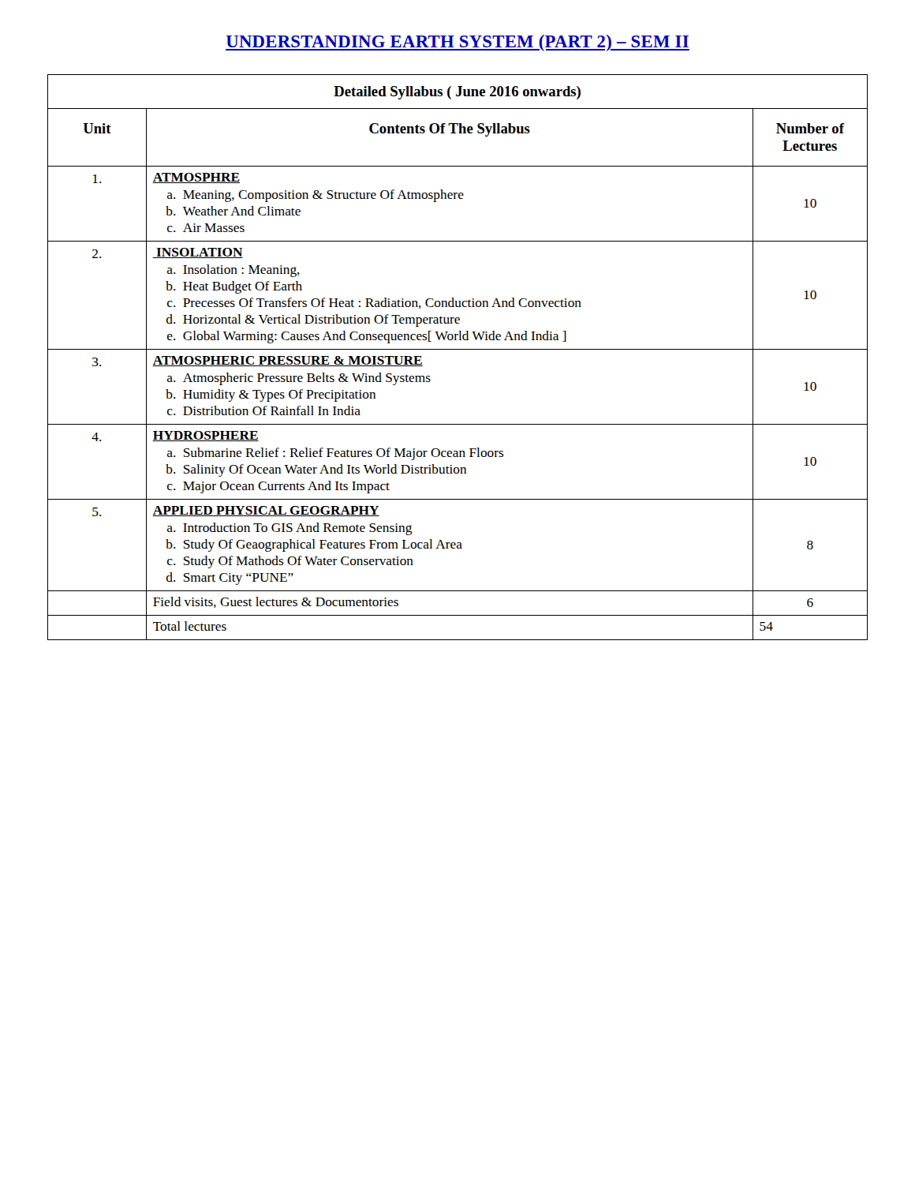UNDERSTANDING EARTH SYSTEM (PART 2) – SEM II
| Detailed Syllabus ( June 2016 onwards) |
| Unit | Contents Of The Syllabus | Number of Lectures |
| 1. | ATMOSPHRE Meaning, Composition & Structure Of Atmosphere Weather And Climate Air Masses | 10 |
| 2. | INSOLATION Insolation : Meaning, Heat Budget Of Earth Precesses Of Transfers Of Heat : Radiation, Conduction And Convection Horizontal & Vertical Distribution Of Temperature Global Warming: Causes And Consequences[ World Wide And India ] | 10 |
| 3. | ATMOSPHERIC PRESSURE & MOISTURE Atmospheric Pressure Belts & Wind Systems Humidity & Types Of Precipitation Distribution Of Rainfall In India | 10 |
| 4. | HYDROSPHERE Submarine Relief : Relief Features Of Major Ocean Floors Salinity Of Ocean Water And Its World Distribution Major Ocean Currents And Its Impact | 10 |
| 5. | APPLIED PHYSICAL GEOGRAPHY Introduction To GIS And Remote Sensing Study Of Geaographical Features From Local Area Study Of Mathods Of Water Conservation Smart City “PUNE” | 8 |
| | Field visits, Guest lectures & Documentories | 6 |
| | Total lectures | 54 |